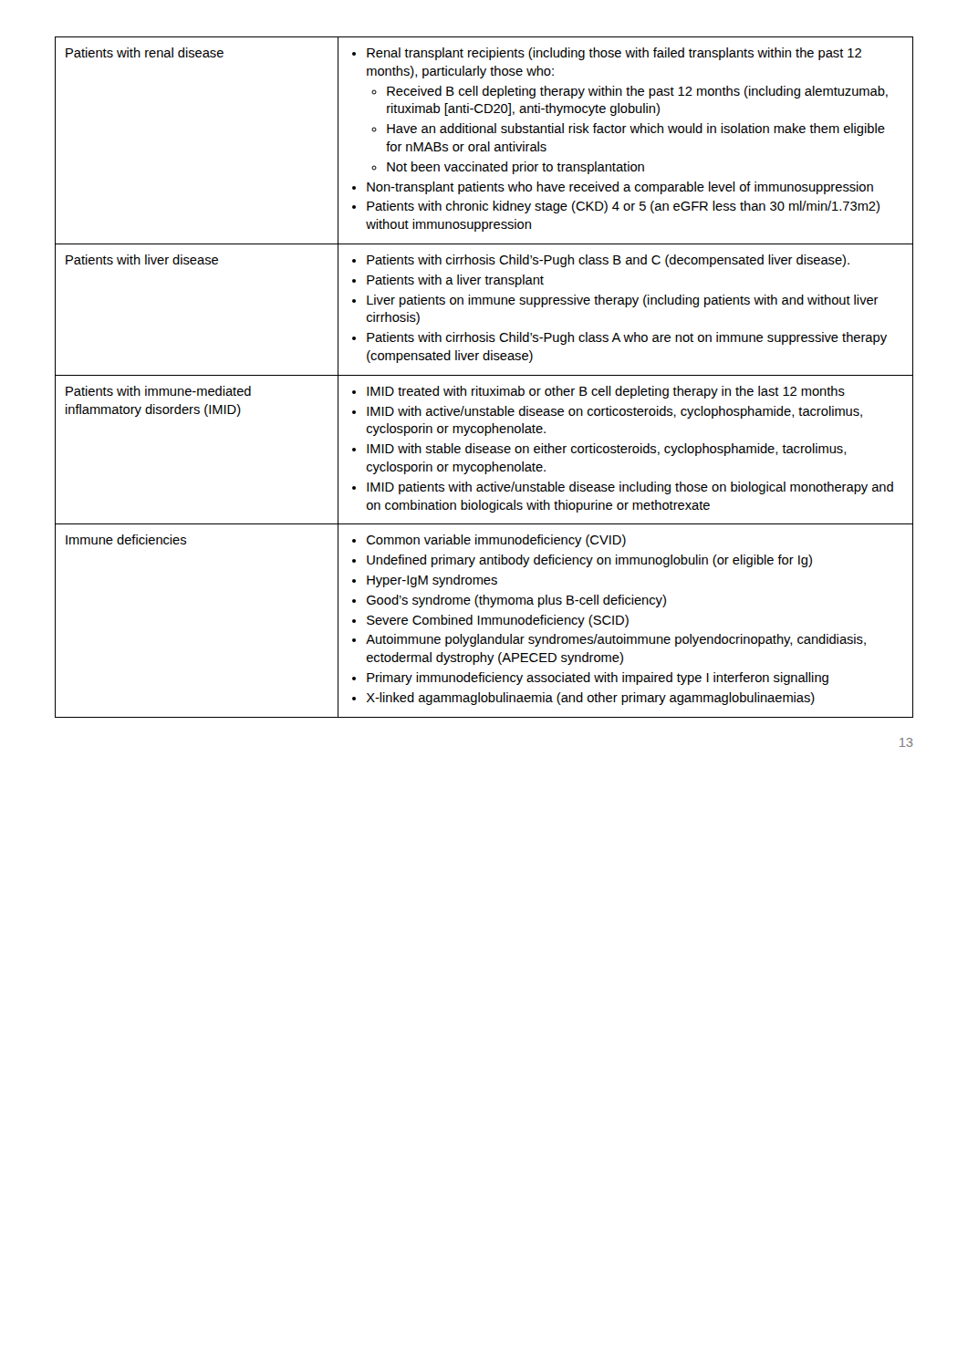| Patients with renal disease | Renal transplant recipients (including those with failed transplants within the past 12 months), particularly those who: Received B cell depleting therapy within the past 12 months (including alemtuzumab, rituximab [anti-CD20], anti-thymocyte globulin) Have an additional substantial risk factor which would in isolation make them eligible for nMABs or oral antivirals Not been vaccinated prior to transplantation Non-transplant patients who have received a comparable level of immunosuppression Patients with chronic kidney stage (CKD) 4 or 5 (an eGFR less than 30 ml/min/1.73m2) without immunosuppression |
| Patients with liver disease | Patients with cirrhosis Child’s-Pugh class B and C (decompensated liver disease). Patients with a liver transplant Liver patients on immune suppressive therapy (including patients with and without liver cirrhosis) Patients with cirrhosis Child’s-Pugh class A who are not on immune suppressive therapy (compensated liver disease) |
| Patients with immune-mediated inflammatory disorders (IMID) | IMID treated with rituximab or other B cell depleting therapy in the last 12 months IMID with active/unstable disease on corticosteroids, cyclophosphamide, tacrolimus, cyclosporin or mycophenolate. IMID with stable disease on either corticosteroids, cyclophosphamide, tacrolimus, cyclosporin or mycophenolate. IMID patients with active/unstable disease including those on biological monotherapy and on combination biologicals with thiopurine or methotrexate |
| Immune deficiencies | Common variable immunodeficiency (CVID) Undefined primary antibody deficiency on immunoglobulin (or eligible for Ig) Hyper-IgM syndromes Good’s syndrome (thymoma plus B-cell deficiency) Severe Combined Immunodeficiency (SCID) Autoimmune polyglandular syndromes/autoimmune polyendocrinopathy, candidiasis, ectodermal dystrophy (APECED syndrome) Primary immunodeficiency associated with impaired type I interferon signalling X-linked agammaglobulinaemia (and other primary agammaglobulinaemias) |
13